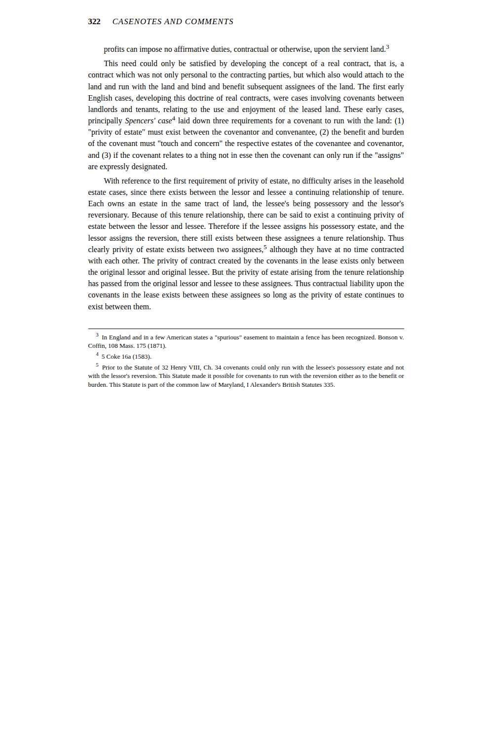322 CASENOTES AND COMMENTS
profits can impose no affirmative duties, contractual or otherwise, upon the servient land.3
This need could only be satisfied by developing the concept of a real contract, that is, a contract which was not only personal to the contracting parties, but which also would attach to the land and run with the land and bind and benefit subsequent assignees of the land. The first early English cases, developing this doctrine of real contracts, were cases involving covenants between landlords and tenants, relating to the use and enjoyment of the leased land. These early cases, principally Spencers' case4 laid down three requirements for a covenant to run with the land: (1) "privity of estate" must exist between the covenantor and convenantee, (2) the benefit and burden of the covenant must "touch and concern" the respective estates of the covenantee and covenantor, and (3) if the covenant relates to a thing not in esse then the covenant can only run if the "assigns" are expressly designated.
With reference to the first requirement of privity of estate, no difficulty arises in the leasehold estate cases, since there exists between the lessor and lessee a continuing relationship of tenure. Each owns an estate in the same tract of land, the lessee's being possessory and the lessor's reversionary. Because of this tenure relationship, there can be said to exist a continuing privity of estate between the lessor and lessee. Therefore if the lessee assigns his possessory estate, and the lessor assigns the reversion, there still exists between these assignees a tenure relationship. Thus clearly privity of estate exists between two assignees,5 although they have at no time contracted with each other. The privity of contract created by the covenants in the lease exists only between the original lessor and original lessee. But the privity of estate arising from the tenure relationship has passed from the original lessor and lessee to these assignees. Thus contractual liability upon the covenants in the lease exists between these assignees so long as the privity of estate continues to exist between them.
3 In England and in a few American states a "spurious" easement to maintain a fence has been recognized. Bonson v. Coffin, 108 Mass. 175 (1871).
4 5 Coke 16a (1583).
5 Prior to the Statute of 32 Henry VIII, Ch. 34 covenants could only run with the lessee's possessory estate and not with the lessor's reversion. This Statute made it possible for covenants to run with the reversion either as to the benefit or burden. This Statute is part of the common law of Maryland, I Alexander's British Statutes 335.